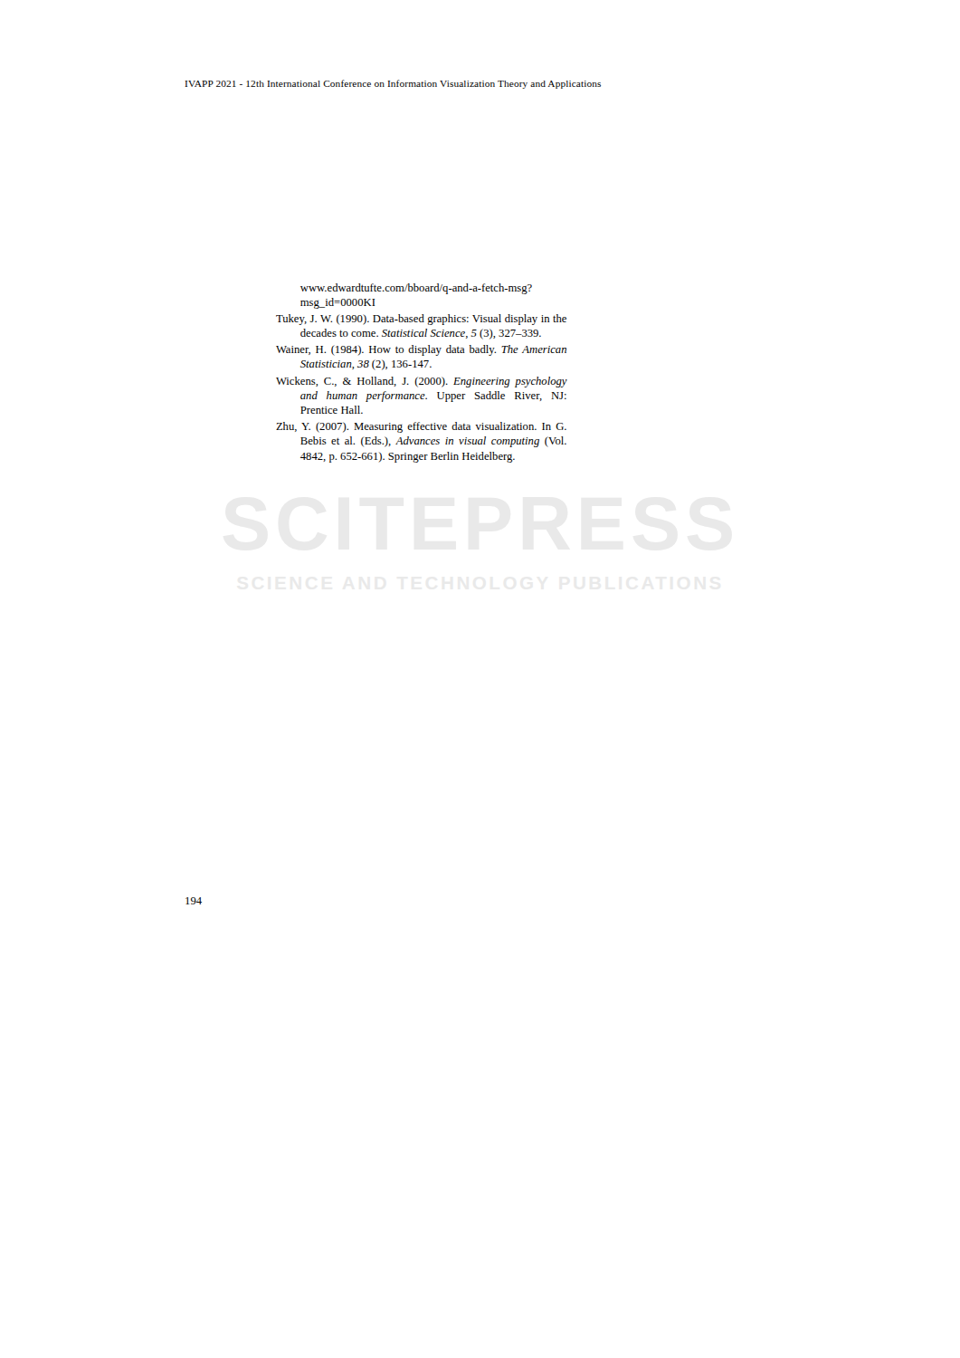IVAPP 2021 - 12th International Conference on Information Visualization Theory and Applications
www.edwardtufte.com/bboard/q-and-a-fetch-msg?msg_id=0000KI
Tukey, J. W. (1990). Data-based graphics: Visual display in the decades to come. Statistical Science, 5 (3), 327–339.
Wainer, H. (1984). How to display data badly. The American Statistician, 38 (2), 136-147.
Wickens, C., & Holland, J. (2000). Engineering psychology and human performance. Upper Saddle River, NJ: Prentice Hall.
Zhu, Y. (2007). Measuring effective data visualization. In G. Bebis et al. (Eds.), Advances in visual computing (Vol. 4842, p. 652-661). Springer Berlin Heidelberg.
SCITEPRESS
SCIENCE AND TECHNOLOGY PUBLICATIONS
194